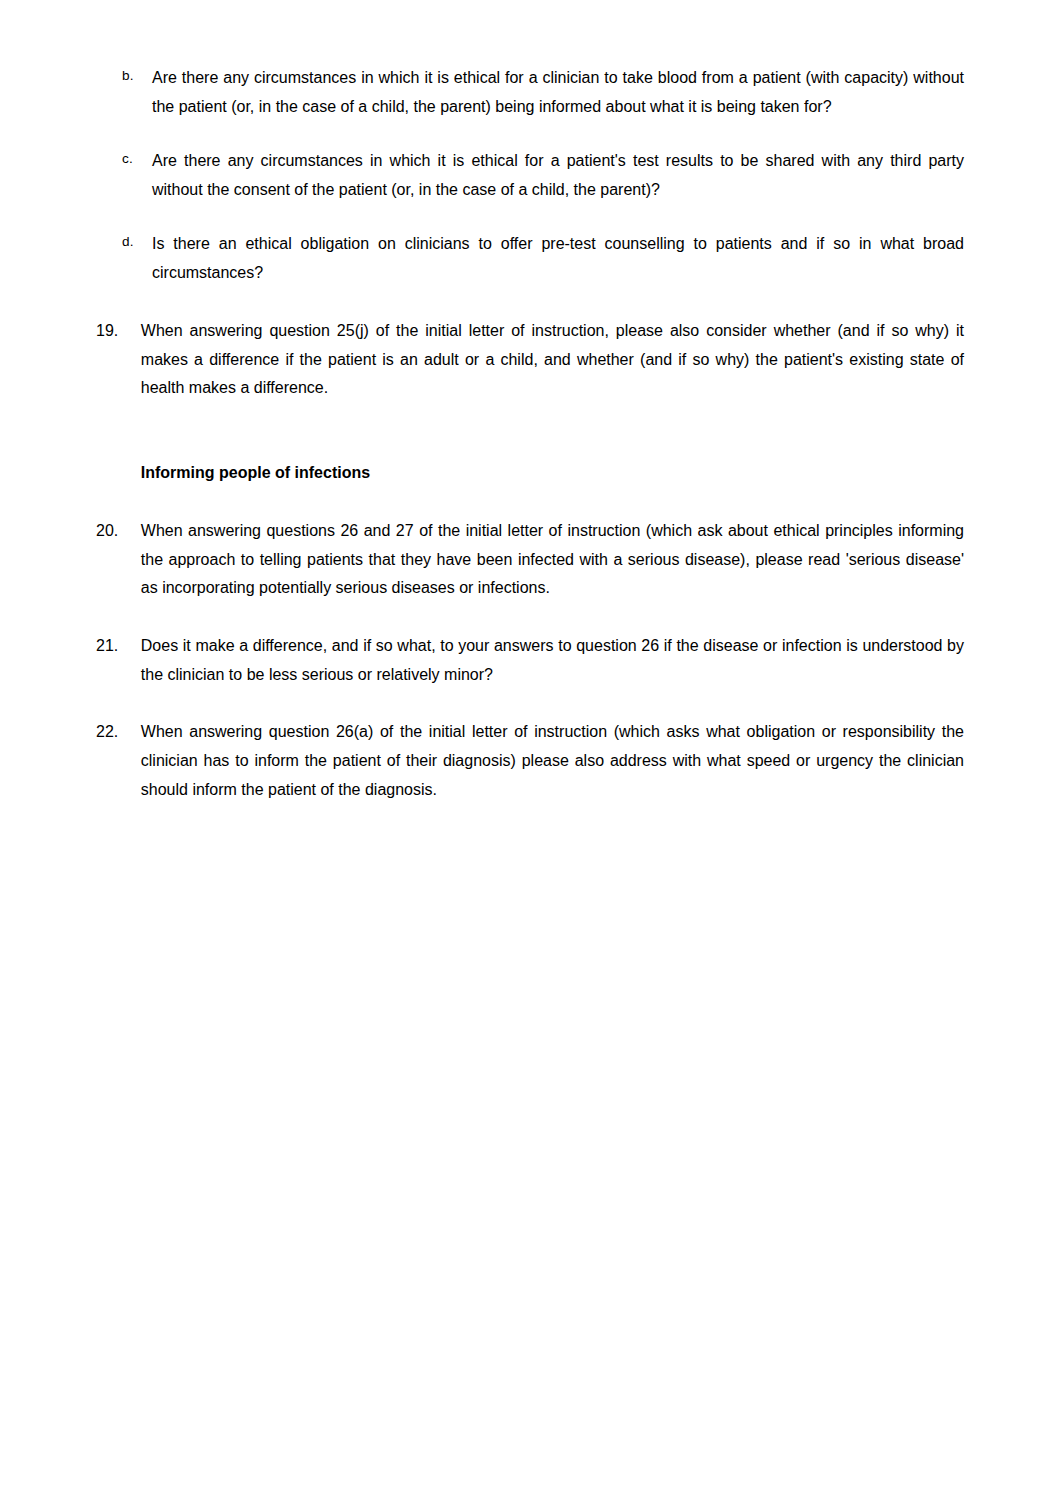b. Are there any circumstances in which it is ethical for a clinician to take blood from a patient (with capacity) without the patient (or, in the case of a child, the parent) being informed about what it is being taken for?
c. Are there any circumstances in which it is ethical for a patient's test results to be shared with any third party without the consent of the patient (or, in the case of a child, the parent)?
d. Is there an ethical obligation on clinicians to offer pre-test counselling to patients and if so in what broad circumstances?
19. When answering question 25(j) of the initial letter of instruction, please also consider whether (and if so why) it makes a difference if the patient is an adult or a child, and whether (and if so why) the patient's existing state of health makes a difference.
Informing people of infections
20. When answering questions 26 and 27 of the initial letter of instruction (which ask about ethical principles informing the approach to telling patients that they have been infected with a serious disease), please read 'serious disease' as incorporating potentially serious diseases or infections.
21. Does it make a difference, and if so what, to your answers to question 26 if the disease or infection is understood by the clinician to be less serious or relatively minor?
22. When answering question 26(a) of the initial letter of instruction (which asks what obligation or responsibility the clinician has to inform the patient of their diagnosis) please also address with what speed or urgency the clinician should inform the patient of the diagnosis.